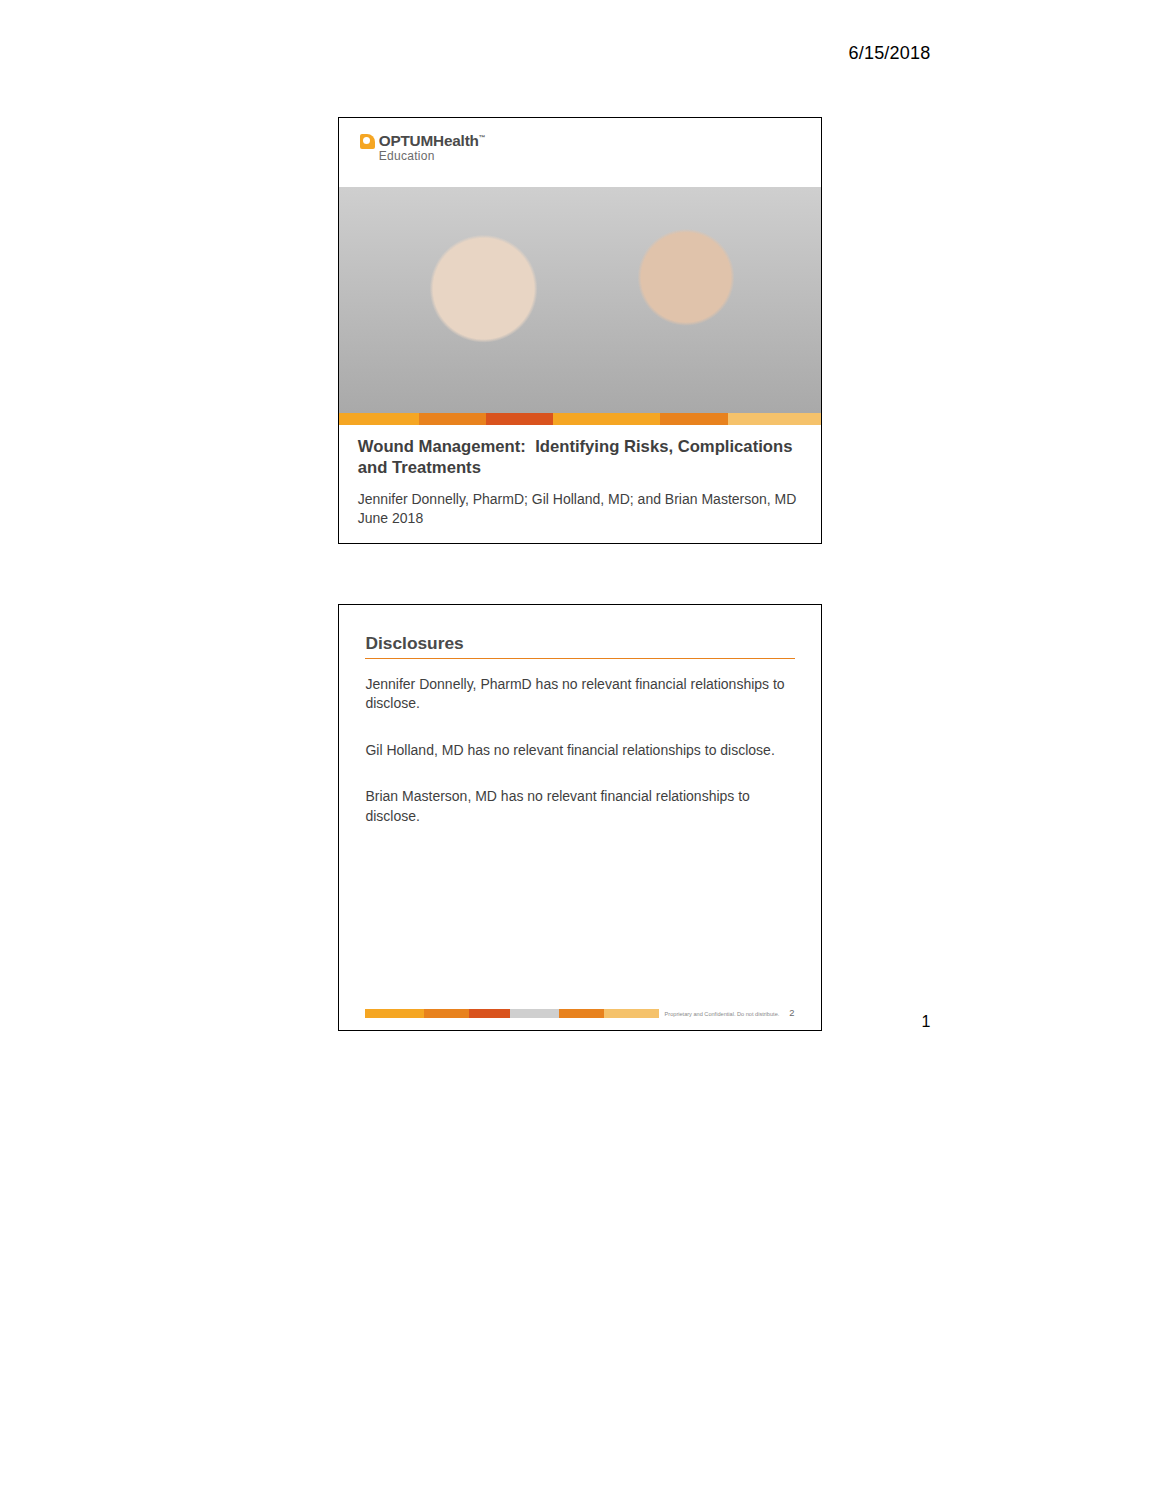6/15/2018
OPTUM Health™
Education
Wound Management: Identifying Risks, Complications and Treatments
Jennifer Donnelly, PharmD; Gil Holland, MD; and Brian Masterson, MD
June 2018
Disclosures
Jennifer Donnelly, PharmD has no relevant financial relationships to disclose.
Gil Holland, MD has no relevant financial relationships to disclose.
Brian Masterson, MD has no relevant financial relationships to disclose.
Proprietary and Confidential. Do not distribute.
2
1